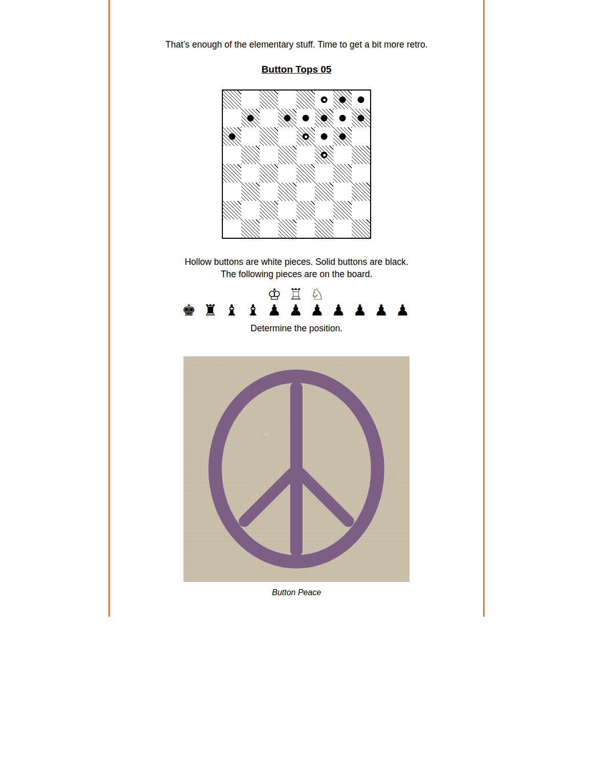That’s enough of the elementary stuff. Time to get a bit more retro.
Button Tops 05
Hollow buttons are white pieces. Solid buttons are black.
The following pieces are on the board.
♔ ♖ ♘
♚ ♜ ♝ ♝ ♟ ♟ ♟ ♟ ♟ ♟ ♟
Determine the position.
Button Peace